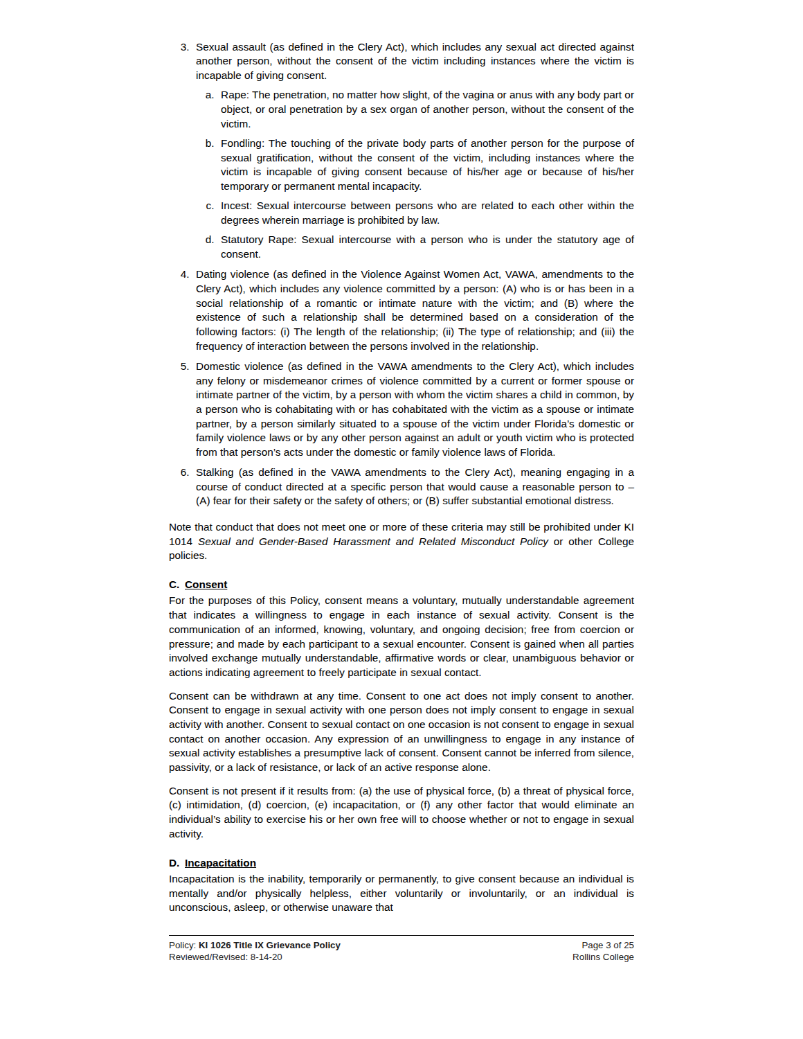Sexual assault (as defined in the Clery Act), which includes any sexual act directed against another person, without the consent of the victim including instances where the victim is incapable of giving consent.
Rape: The penetration, no matter how slight, of the vagina or anus with any body part or object, or oral penetration by a sex organ of another person, without the consent of the victim.
Fondling: The touching of the private body parts of another person for the purpose of sexual gratification, without the consent of the victim, including instances where the victim is incapable of giving consent because of his/her age or because of his/her temporary or permanent mental incapacity.
Incest: Sexual intercourse between persons who are related to each other within the degrees wherein marriage is prohibited by law.
Statutory Rape: Sexual intercourse with a person who is under the statutory age of consent.
Dating violence (as defined in the Violence Against Women Act, VAWA, amendments to the Clery Act), which includes any violence committed by a person: (A) who is or has been in a social relationship of a romantic or intimate nature with the victim; and (B) where the existence of such a relationship shall be determined based on a consideration of the following factors: (i) The length of the relationship; (ii) The type of relationship; and (iii) the frequency of interaction between the persons involved in the relationship.
Domestic violence (as defined in the VAWA amendments to the Clery Act), which includes any felony or misdemeanor crimes of violence committed by a current or former spouse or intimate partner of the victim, by a person with whom the victim shares a child in common, by a person who is cohabitating with or has cohabitated with the victim as a spouse or intimate partner, by a person similarly situated to a spouse of the victim under Florida’s domestic or family violence laws or by any other person against an adult or youth victim who is protected from that person’s acts under the domestic or family violence laws of Florida.
Stalking (as defined in the VAWA amendments to the Clery Act), meaning engaging in a course of conduct directed at a specific person that would cause a reasonable person to – (A) fear for their safety or the safety of others; or (B) suffer substantial emotional distress.
Note that conduct that does not meet one or more of these criteria may still be prohibited under KI 1014 Sexual and Gender-Based Harassment and Related Misconduct Policy or other College policies.
C. Consent
For the purposes of this Policy, consent means a voluntary, mutually understandable agreement that indicates a willingness to engage in each instance of sexual activity. Consent is the communication of an informed, knowing, voluntary, and ongoing decision; free from coercion or pressure; and made by each participant to a sexual encounter. Consent is gained when all parties involved exchange mutually understandable, affirmative words or clear, unambiguous behavior or actions indicating agreement to freely participate in sexual contact.
Consent can be withdrawn at any time. Consent to one act does not imply consent to another. Consent to engage in sexual activity with one person does not imply consent to engage in sexual activity with another. Consent to sexual contact on one occasion is not consent to engage in sexual contact on another occasion. Any expression of an unwillingness to engage in any instance of sexual activity establishes a presumptive lack of consent. Consent cannot be inferred from silence, passivity, or a lack of resistance, or lack of an active response alone.
Consent is not present if it results from: (a) the use of physical force, (b) a threat of physical force, (c) intimidation, (d) coercion, (e) incapacitation, or (f) any other factor that would eliminate an individual’s ability to exercise his or her own free will to choose whether or not to engage in sexual activity.
D. Incapacitation
Incapacitation is the inability, temporarily or permanently, to give consent because an individual is mentally and/or physically helpless, either voluntarily or involuntarily, or an individual is unconscious, asleep, or otherwise unaware that
Policy: KI 1026 Title IX Grievance Policy
Reviewed/Revised: 8-14-20
Page 3 of 25
Rollins College